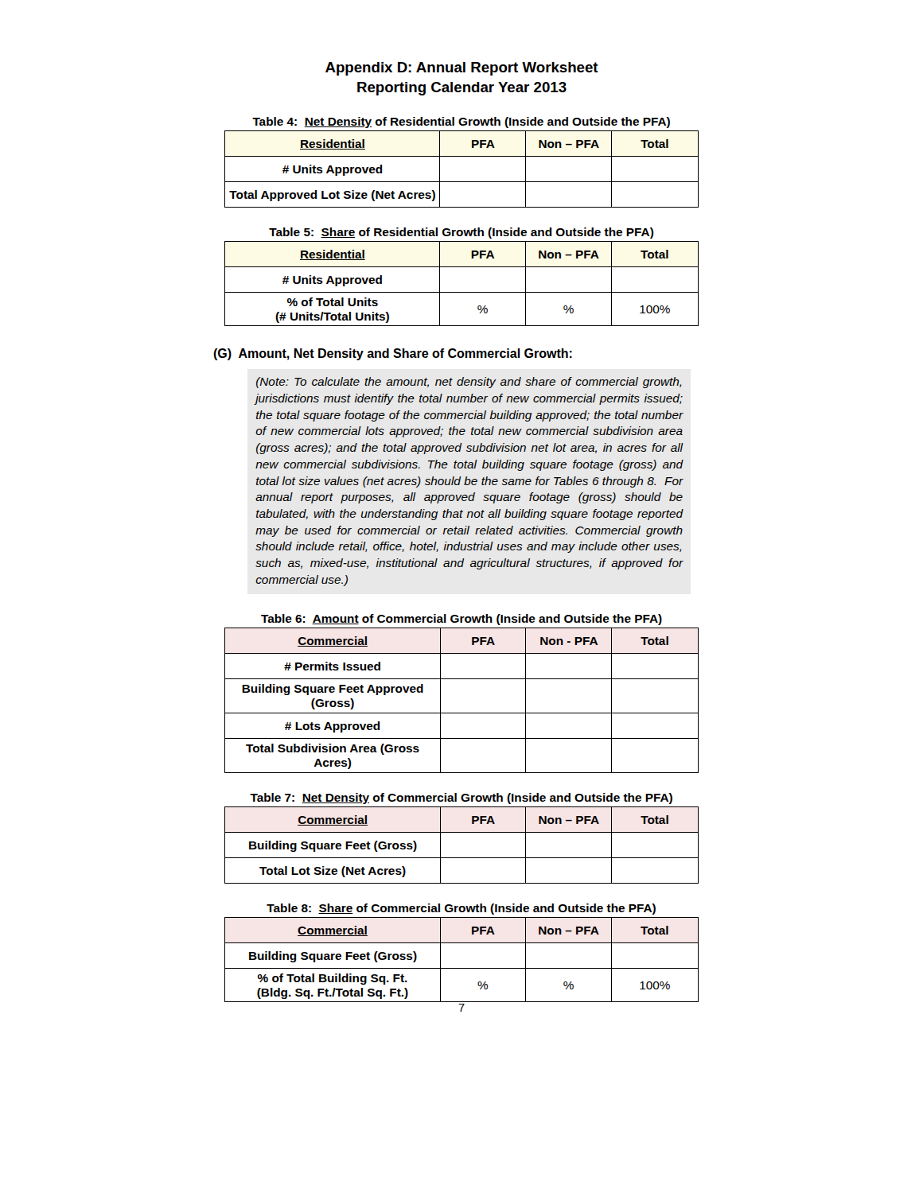Appendix D: Annual Report Worksheet Reporting Calendar Year 2013
Table 4: Net Density of Residential Growth (Inside and Outside the PFA)
| Residential | PFA | Non – PFA | Total |
| --- | --- | --- | --- |
| # Units Approved | | | |
| Total Approved Lot Size (Net Acres) | | | |
Table 5: Share of Residential Growth (Inside and Outside the PFA)
| Residential | PFA | Non – PFA | Total |
| --- | --- | --- | --- |
| # Units Approved | | | |
| % of Total Units (# Units/Total Units) | % | % | 100% |
(G) Amount, Net Density and Share of Commercial Growth:
(Note: To calculate the amount, net density and share of commercial growth, jurisdictions must identify the total number of new commercial permits issued; the total square footage of the commercial building approved; the total number of new commercial lots approved; the total new commercial subdivision area (gross acres); and the total approved subdivision net lot area, in acres for all new commercial subdivisions. The total building square footage (gross) and total lot size values (net acres) should be the same for Tables 6 through 8. For annual report purposes, all approved square footage (gross) should be tabulated, with the understanding that not all building square footage reported may be used for commercial or retail related activities. Commercial growth should include retail, office, hotel, industrial uses and may include other uses, such as, mixed-use, institutional and agricultural structures, if approved for commercial use.)
Table 6: Amount of Commercial Growth (Inside and Outside the PFA)
| Commercial | PFA | Non - PFA | Total |
| --- | --- | --- | --- |
| # Permits Issued | | | |
| Building Square Feet Approved (Gross) | | | |
| # Lots Approved | | | |
| Total Subdivision Area (Gross Acres) | | | |
Table 7: Net Density of Commercial Growth (Inside and Outside the PFA)
| Commercial | PFA | Non – PFA | Total |
| --- | --- | --- | --- |
| Building Square Feet (Gross) | | | |
| Total Lot Size (Net Acres) | | | |
Table 8: Share of Commercial Growth (Inside and Outside the PFA)
| Commercial | PFA | Non – PFA | Total |
| --- | --- | --- | --- |
| Building Square Feet (Gross) | | | |
| % of Total Building Sq. Ft. (Bldg. Sq. Ft./Total Sq. Ft.) | % | % | 100% |
7